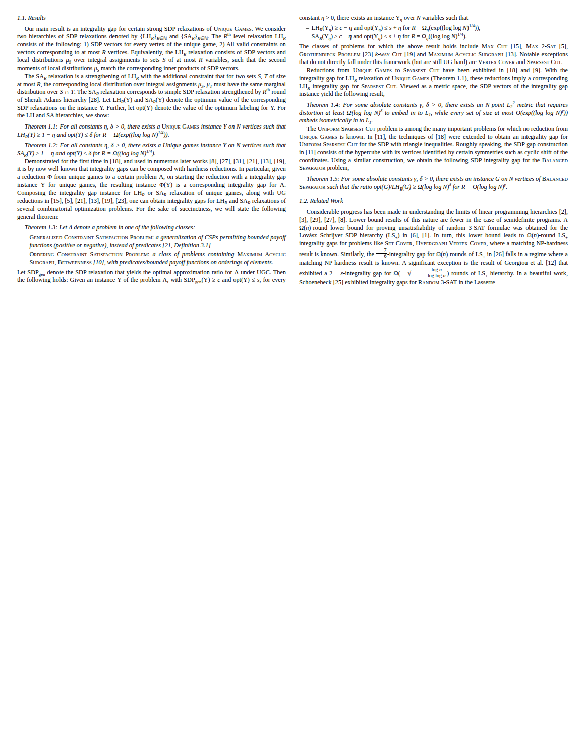1.1. Results
Our main result is an integrality gap for certain strong SDP relaxations of Unique Games. We consider two hierarchies of SDP relaxations denoted by {LHR}R∈ℕ and {SAR}R∈ℕ. The Rth level relaxation LHR consists of the following: 1) SDP vectors for every vertex of the unique game, 2) All valid constraints on vectors corresponding to at most R vertices. Equivalently, the LHR relaxation consists of SDP vectors and local distributions μS over integral assignments to sets S of at most R variables, such that the second moments of local distributions μS match the corresponding inner products of SDP vectors.
The SAR relaxation is a strengthening of LHR with the additional constraint that for two sets S, T of size at most R, the corresponding local distribution over integral assignments μS, μT must have the same marginal distribution over S ∩ T. The SAR relaxation corresponds to simple SDP relaxation strengthened by Rth round of Sherali-Adams hierarchy [28]. Let LHR(Υ) and SAR(Υ) denote the optimum value of the corresponding SDP relaxations on the instance Υ. Further, let opt(Υ) denote the value of the optimum labeling for Υ. For the LH and SA hierarchies, we show:
Theorem 1.1: For all constants η, δ > 0, there exists a Unique Games instance Υ on N vertices such that LHR(Υ) ≥ 1 − η and opt(Υ) ≤ δ for R = Ω(exp((log log N)1/4)).
Theorem 1.2: For all constants η, δ > 0, there exists a Unique games instance Υ on N vertices such that SAR(Υ) ≥ 1 − η and opt(Υ) ≤ δ for R = Ω((log log N)1/4).
Demonstrated for the first time in [18], and used in numerous later works [8], [27], [31], [21], [13], [19], it is by now well known that integrality gaps can be composed with hardness reductions. In particular, given a reduction Φ from unique games to a certain problem Λ, on starting the reduction with a integrality gap instance Υ for unique games, the resulting instance Φ(Υ) is a corresponding integrality gap for Λ. Composing the integrality gap instance for LHR or SAR relaxation of unique games, along with UG reductions in [15], [5], [21], [13], [19], [23], one can obtain integrality gaps for LHR and SAR relaxations of several combinatorial optimization problems. For the sake of succinctness, we will state the following general theorem:
Theorem 1.3: Let Λ denote a problem in one of the following classes:
Generalized Constraint Satisfaction Problem: a generalization of CSPs permitting bounded payoff functions (positive or negative), instead of predicates [21, Definition 3.1]
Ordering Constraint Satisfaction Problem: a class of problems containing Maximum Acyclic Subgraph, Betweenness [10], with predicates/bounded payoff functions on orderings of elements.
Let SDPgen denote the SDP relaxation that yields the optimal approximation ratio for Λ under UGC. Then the following holds: Given an instance Υ of the problem Λ, with SDPgen(Υ) ≥ c and opt(Υ) ≤ s, for every constant η > 0, there exists an instance Υη over N variables such that
LHR(Υη) ≥ c − η and opt(Υη) ≤ s + η for R = Ωη(exp((log log N)1/4)),
SAR(Υη) ≥ c − η and opt(Υη) ≤ s + η for R = Ωη((log log N)1/4).
The classes of problems for which the above result holds include Max Cut [15], Max 2-Sat [5], Grothendieck Problem [23] k-way Cut [19] and Maximum Acyclic Subgraph [13]. Notable exceptions that do not directly fall under this framework (but are still UG-hard) are Vertex Cover and Sparsest Cut.
Reductions from Unique Games to Sparsest Cut have been exhibited in [18] and [9]. With the integrality gap for LHR relaxation of Unique Games (Theorem 1.1), these reductions imply a corresponding LHR integrality gap for Sparsest Cut. Viewed as a metric space, the SDP vectors of the integrality gap instance yield the following result,
Theorem 1.4: For some absolute constants γ, δ > 0, there exists an N-point L22 metric that requires distortion at least Ω(log log N)δ to embed in to L1, while every set of size at most O(exp((log log N)γ)) embeds isometrically in to L1.
The Uniform Sparsest Cut problem is among the many important problems for which no reduction from Unique Games is known. In [11], the techniques of [18] were extended to obtain an integrality gap for Uniform Sparsest Cut for the SDP with triangle inequalities. Roughly speaking, the SDP gap construction in [11] consists of the hypercube with its vertices identified by certain symmetries such as cyclic shift of the coordinates. Using a similar construction, we obtain the following SDP integrality gap for the Balanced Separator problem,
Theorem 1.5: For some absolute constants γ, δ > 0, there exists an instance G on N vertices of Balanced Separator such that the ratio opt(G)/LHR(G) ≥ Ω(log log N)δ for R = O(log log N)γ.
1.2. Related Work
Considerable progress has been made in understanding the limits of linear programming hierarchies [2], [3], [29], [27], [8]. Lower bound results of this nature are fewer in the case of semidefinite programs. A Ω(n)-round lower bound for proving unsatisfiability of random 3-SAT formulae was obtained for the Lovász–Schrijver SDP hierarchy (LS+) in [6], [1]. In turn, this lower bound leads to Ω(n)-round LS+ integrality gaps for problems like Set Cover, Hypergraph Vertex Cover, where a matching NP-hardness result is known. Similarly, the 76-integrality gap for Ω(n) rounds of LS+ in [26] falls in a regime where a matching NP-hardness result is known. A significant exception is the result of Georgiou et al. [12] that exhibited a 2 − ε-integrality gap for Ω(√log n log log n) rounds of LS+ hierarchy. In a beautiful work, Schoenebeck [25] exhibited integrality gaps for Random 3-SAT in the Lasserre